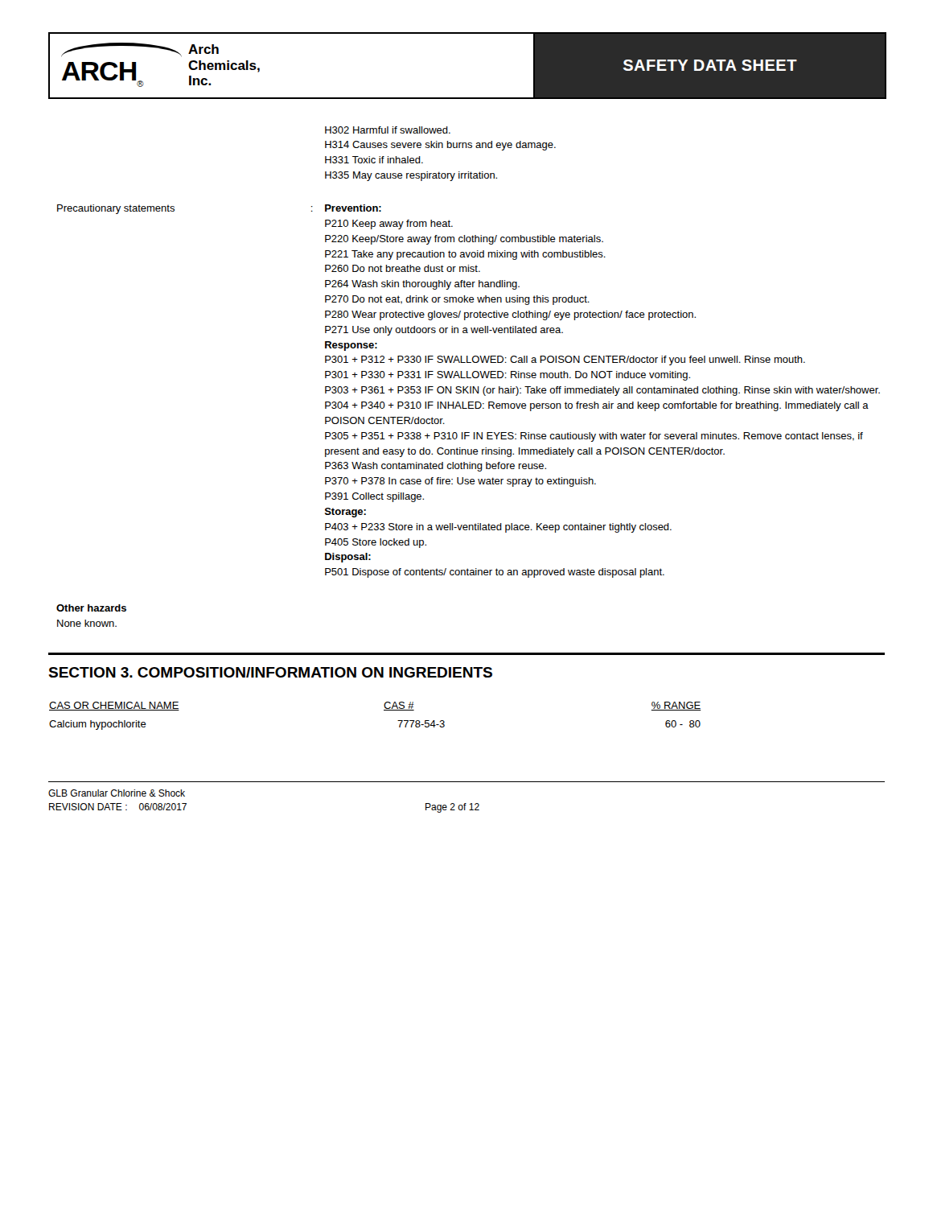ARCH®
Arch
Chemicals,
Inc.
SAFETY DATA SHEET
H302 Harmful if swallowed.
H314 Causes severe skin burns and eye damage.
H331 Toxic if inhaled.
H335 May cause respiratory irritation.
Precautionary statements
:
Prevention:
P210 Keep away from heat.
P220 Keep/Store away from clothing/ combustible materials.
P221 Take any precaution to avoid mixing with combustibles.
P260 Do not breathe dust or mist.
P264 Wash skin thoroughly after handling.
P270 Do not eat, drink or smoke when using this product.
P280 Wear protective gloves/ protective clothing/ eye protection/ face protection.
P271 Use only outdoors or in a well-ventilated area.
Response:
P301 + P312 + P330 IF SWALLOWED: Call a POISON CENTER/doctor if you feel unwell. Rinse mouth.
P301 + P330 + P331 IF SWALLOWED: Rinse mouth. Do NOT induce vomiting.
P303 + P361 + P353 IF ON SKIN (or hair): Take off immediately all contaminated clothing. Rinse skin with water/shower.
P304 + P340 + P310 IF INHALED: Remove person to fresh air and keep comfortable for breathing. Immediately call a POISON CENTER/doctor.
P305 + P351 + P338 + P310 IF IN EYES: Rinse cautiously with water for several minutes. Remove contact lenses, if present and easy to do. Continue rinsing. Immediately call a POISON CENTER/doctor.
P363 Wash contaminated clothing before reuse.
P370 + P378 In case of fire: Use water spray to extinguish.
P391 Collect spillage.
Storage:
P403 + P233 Store in a well-ventilated place. Keep container tightly closed.
P405 Store locked up.
Disposal:
P501 Dispose of contents/ container to an approved waste disposal plant.
Other hazards
None known.
SECTION 3. COMPOSITION/INFORMATION ON INGREDIENTS
| CAS OR CHEMICAL NAME | CAS # | % RANGE |
| --- | --- | --- |
| Calcium hypochlorite | 7778-54-3 | 60 - 80 |
GLB Granular Chlorine & Shock
REVISION DATE :06/08/2017
Page 2 of 12